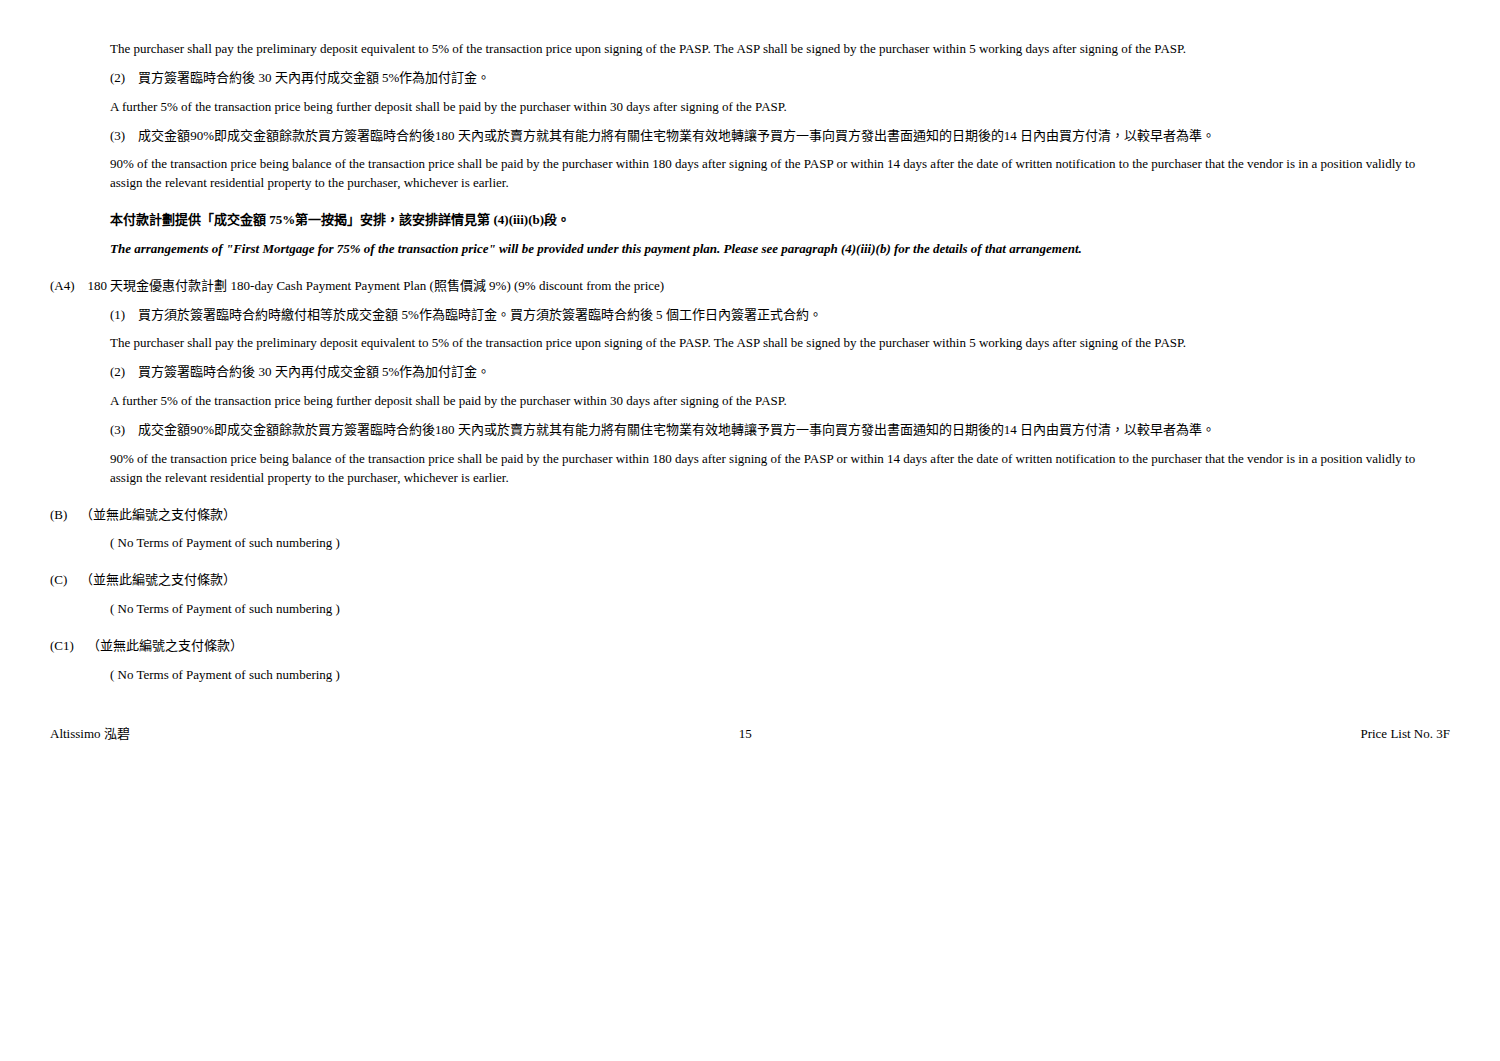The purchaser shall pay the preliminary deposit equivalent to 5% of the transaction price upon signing of the PASP. The ASP shall be signed by the purchaser within 5 working days after signing of the PASP.
(2) 買方簽署臨時合約後 30 天內再付成交金額 5%作為加付訂金。
A further 5% of the transaction price being further deposit shall be paid by the purchaser within 30 days after signing of the PASP.
(3) 成交金額90%即成交金額餘款於買方簽署臨時合約後180 天內或於賣方就其有能力將有關住宅物業有效地轉讓予買方一事向買方發出書面通知的日期後的14 日內由買方付清，以較早者為準。
90% of the transaction price being balance of the transaction price shall be paid by the purchaser within 180 days after signing of the PASP or within 14 days after the date of written notification to the purchaser that the vendor is in a position validly to assign the relevant residential property to the purchaser, whichever is earlier.
本付款計劃提供「成交金額 75%第一按揭」安排，該安排詳情見第 (4)(iii)(b)段。
The arrangements of "First Mortgage for 75% of the transaction price" will be provided under this payment plan. Please see paragraph (4)(iii)(b) for the details of that arrangement.
(A4) 180 天現金優惠付款計劃 180-day Cash Payment Payment Plan (照售價減 9%) (9% discount from the price)
(1) 買方須於簽署臨時合約時繳付相等於成交金額 5%作為臨時訂金。買方須於簽署臨時合約後 5 個工作日內簽署正式合約。
The purchaser shall pay the preliminary deposit equivalent to 5% of the transaction price upon signing of the PASP. The ASP shall be signed by the purchaser within 5 working days after signing of the PASP.
(2) 買方簽署臨時合約後 30 天內再付成交金額 5%作為加付訂金。
A further 5% of the transaction price being further deposit shall be paid by the purchaser within 30 days after signing of the PASP.
(3) 成交金額90%即成交金額餘款於買方簽署臨時合約後180 天內或於賣方就其有能力將有關住宅物業有效地轉讓予買方一事向買方發出書面通知的日期後的14 日內由買方付清，以較早者為準。
90% of the transaction price being balance of the transaction price shall be paid by the purchaser within 180 days after signing of the PASP or within 14 days after the date of written notification to the purchaser that the vendor is in a position validly to assign the relevant residential property to the purchaser, whichever is earlier.
(B) （並無此編號之支付條款）
( No Terms of Payment of such numbering )
(C) （並無此編號之支付條款）
( No Terms of Payment of such numbering )
(C1) （並無此編號之支付條款）
( No Terms of Payment of such numbering )
Altissimo 泓碧
15
Price List No. 3F